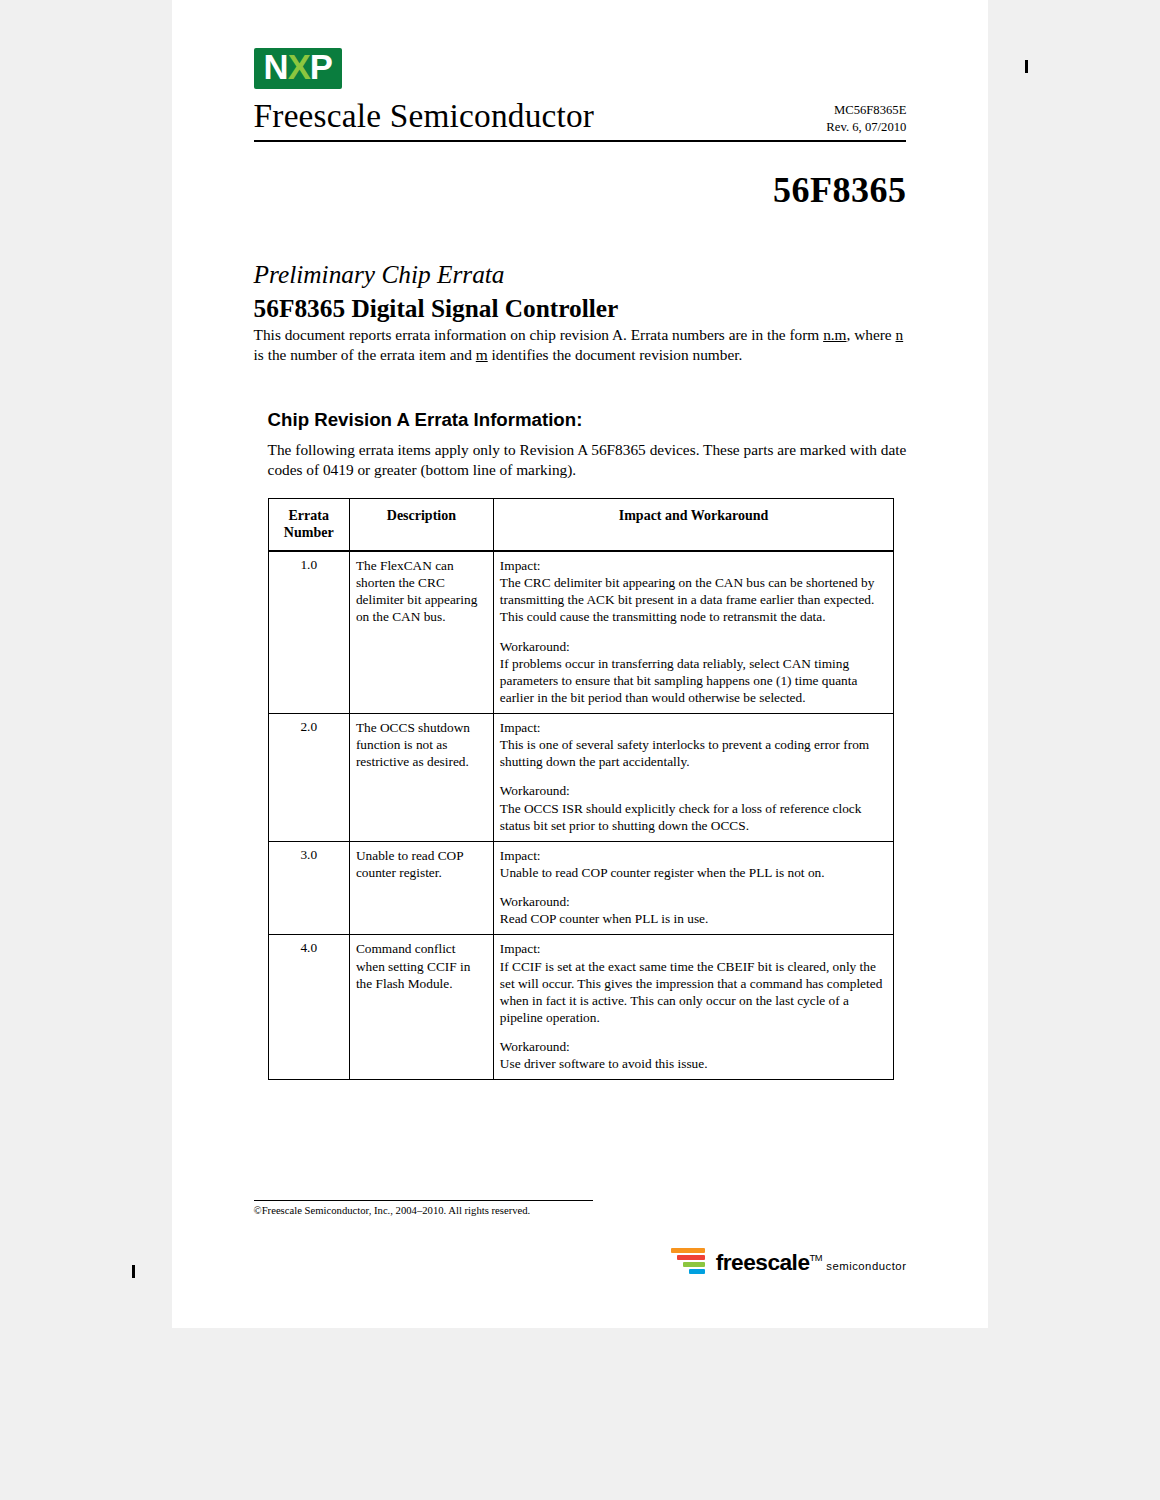NXP
| Freescale Semiconductor | MC56F8365E Rev. 6, 07/2010 |
56F8365
Preliminary Chip Errata
56F8365 Digital Signal Controller
This document reports errata information on chip revision A. Errata numbers are in the form n.m, where n is the number of the errata item and m identifies the document revision number.
Chip Revision A Errata Information:
The following errata items apply only to Revision A 56F8365 devices. These parts are marked with date codes of 0419 or greater (bottom line of marking).
| Errata Number | Description | Impact and Workaround |
| --- | --- | --- |
| 1.0 | The FlexCAN can shorten the CRC delimiter bit appearing on the CAN bus. | Impact: The CRC delimiter bit appearing on the CAN bus can be shortened by transmitting the ACK bit present in a data frame earlier than expected. This could cause the transmitting node to retransmit the data. Workaround: If problems occur in transferring data reliably, select CAN timing parameters to ensure that bit sampling happens one (1) time quanta earlier in the bit period than would otherwise be selected. |
| 2.0 | The OCCS shutdown function is not as restrictive as desired. | Impact: This is one of several safety interlocks to prevent a coding error from shutting down the part accidentally. Workaround: The OCCS ISR should explicitly check for a loss of reference clock status bit set prior to shutting down the OCCS. |
| 3.0 | Unable to read COP counter register. | Impact: Unable to read COP counter register when the PLL is not on. Workaround: Read COP counter when PLL is in use. |
| 4.0 | Command conflict when setting CCIF in the Flash Module. | Impact: If CCIF is set at the exact same time the CBEIF bit is cleared, only the set will occur. This gives the impression that a command has completed when in fact it is active. This can only occur on the last cycle of a pipeline operation. Workaround: Use driver software to avoid this issue. |
©Freescale Semiconductor, Inc., 2004–2010. All rights reserved.
freescaleTM semiconductor